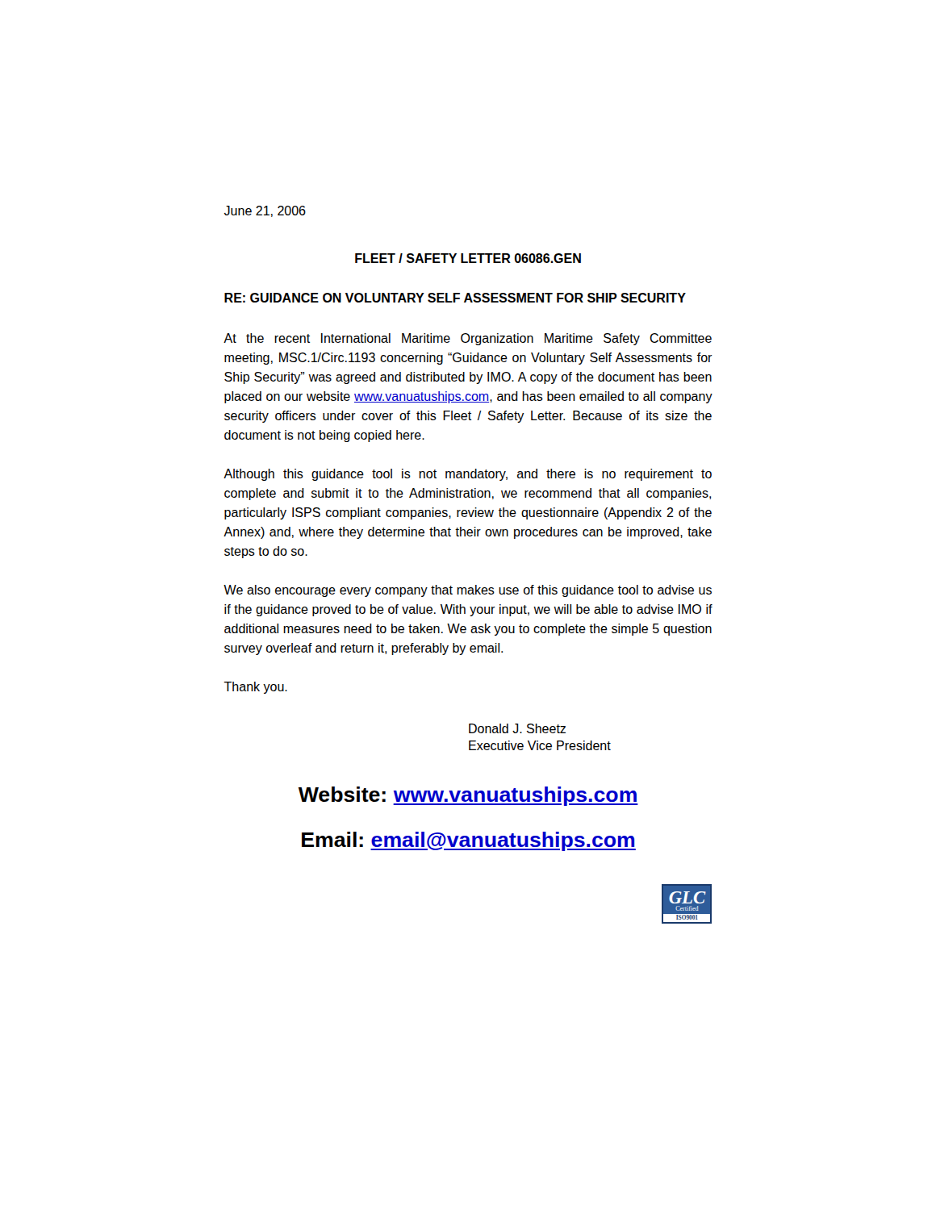June 21, 2006
FLEET / SAFETY LETTER 06086.GEN
RE: GUIDANCE ON VOLUNTARY SELF ASSESSMENT FOR SHIP SECURITY
At the recent International Maritime Organization Maritime Safety Committee meeting, MSC.1/Circ.1193 concerning “Guidance on Voluntary Self Assessments for Ship Security” was agreed and distributed by IMO. A copy of the document has been placed on our website www.vanuatuships.com, and has been emailed to all company security officers under cover of this Fleet / Safety Letter. Because of its size the document is not being copied here.
Although this guidance tool is not mandatory, and there is no requirement to complete and submit it to the Administration, we recommend that all companies, particularly ISPS compliant companies, review the questionnaire (Appendix 2 of the Annex) and, where they determine that their own procedures can be improved, take steps to do so.
We also encourage every company that makes use of this guidance tool to advise us if the guidance proved to be of value. With your input, we will be able to advise IMO if additional measures need to be taken. We ask you to complete the simple 5 question survey overleaf and return it, preferably by email.
Thank you.
Donald J. Sheetz
Executive Vice President
Website: www.vanuatuships.com
Email: email@vanuatuships.com
GLC Certified ISO9001